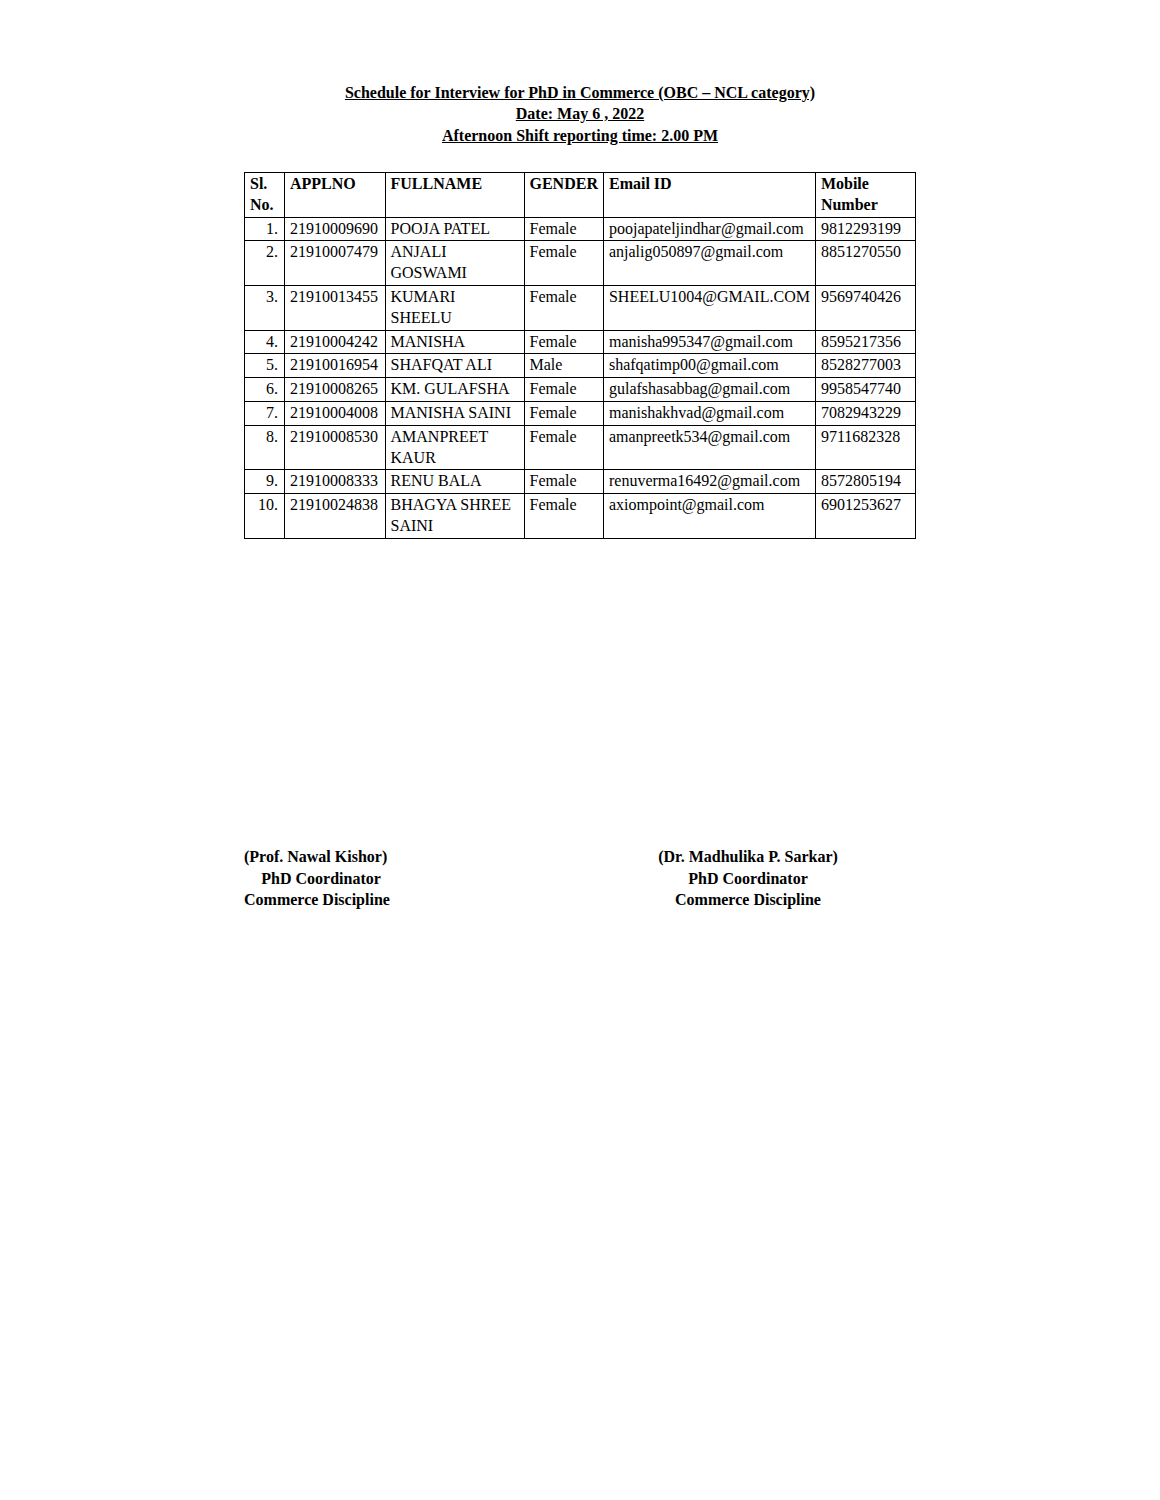Schedule for Interview for PhD in Commerce (OBC – NCL category) Date: May 6 , 2022 Afternoon Shift reporting time: 2.00 PM
| Sl. No. | APPLNO | FULLNAME | GENDER | Email ID | Mobile Number |
| --- | --- | --- | --- | --- | --- |
| 1. | 21910009690 | POOJA PATEL | Female | poojapateljindhar@gmail.com | 9812293199 |
| 2. | 21910007479 | ANJALI GOSWAMI | Female | anjalig050897@gmail.com | 8851270550 |
| 3. | 21910013455 | KUMARI SHEELU | Female | SHEELU1004@GMAIL.COM | 9569740426 |
| 4. | 21910004242 | MANISHA | Female | manisha995347@gmail.com | 8595217356 |
| 5. | 21910016954 | SHAFQAT ALI | Male | shafqatimp00@gmail.com | 8528277003 |
| 6. | 21910008265 | KM. GULAFSHA | Female | gulafshasabbag@gmail.com | 9958547740 |
| 7. | 21910004008 | MANISHA SAINI | Female | manishakhvad@gmail.com | 7082943229 |
| 8. | 21910008530 | AMANPREET KAUR | Female | amanpreetk534@gmail.com | 9711682328 |
| 9. | 21910008333 | RENU BALA | Female | renuverma16492@gmail.com | 8572805194 |
| 10. | 21910024838 | BHAGYA SHREE SAINI | Female | axiompoint@gmail.com | 6901253627 |
| (Prof. Nawal Kishor) PhD Coordinator Commerce Discipline | (Dr. Madhulika P. Sarkar) PhD Coordinator Commerce Discipline |